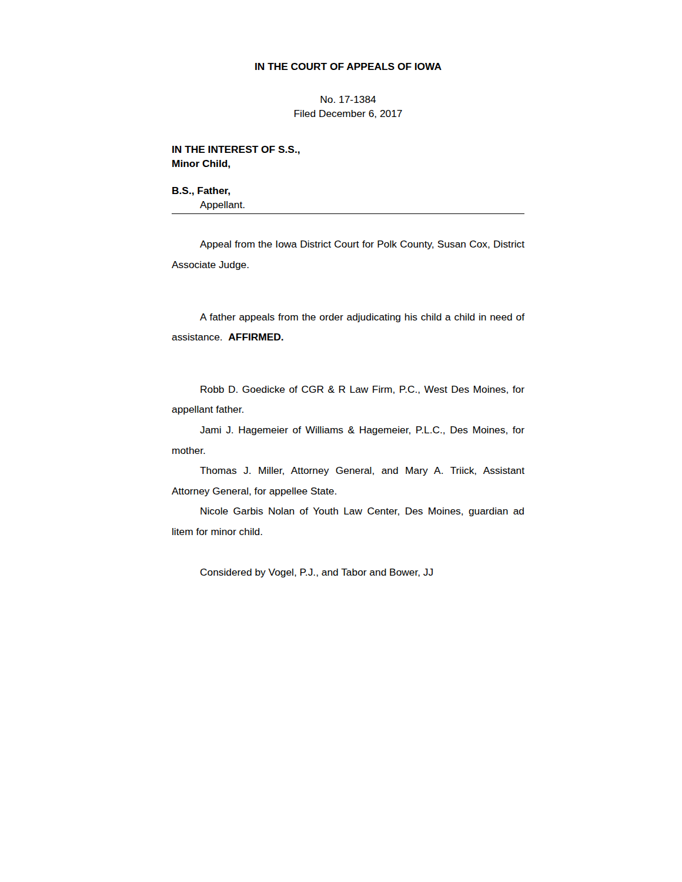IN THE COURT OF APPEALS OF IOWA
No. 17-1384Filed December 6, 2017
IN THE INTEREST OF S.S.,
Minor Child,
B.S., Father,
Appellant.
Appeal from the Iowa District Court for Polk County, Susan Cox, District Associate Judge.
A father appeals from the order adjudicating his child a child in need of assistance. AFFIRMED.
Robb D. Goedicke of CGR & R Law Firm, P.C., West Des Moines, for appellant father.
Jami J. Hagemeier of Williams & Hagemeier, P.L.C., Des Moines, for mother.
Thomas J. Miller, Attorney General, and Mary A. Triick, Assistant Attorney General, for appellee State.
Nicole Garbis Nolan of Youth Law Center, Des Moines, guardian ad litem for minor child.
Considered by Vogel, P.J., and Tabor and Bower, JJ